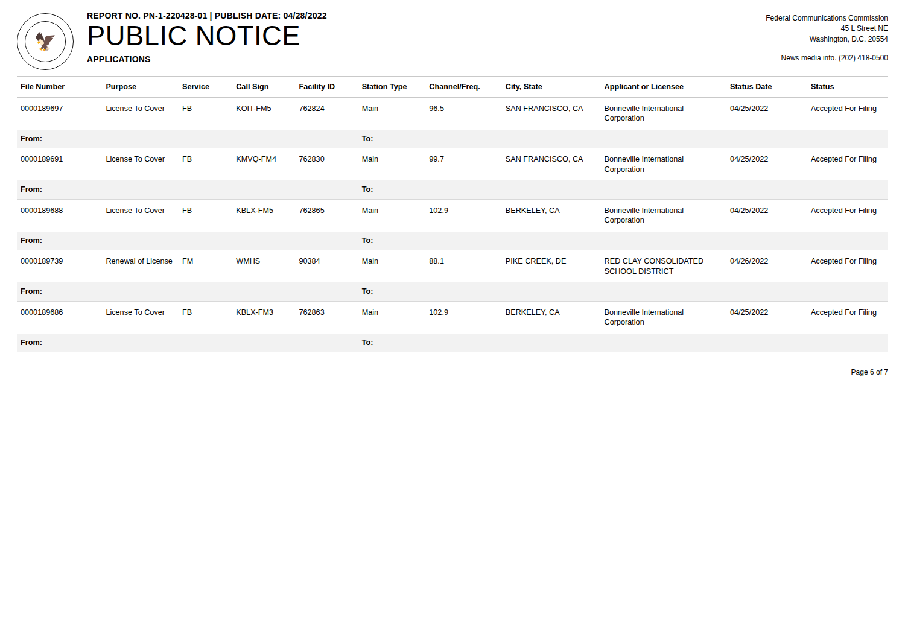🦅
REPORT NO. PN-1-220428-01 | PUBLISH DATE: 04/28/2022
PUBLIC NOTICE
APPLICATIONS
Federal Communications Commission
45 L Street NE
Washington, D.C. 20554
News media info. (202) 418-0500
| File Number | Purpose | Service | Call Sign | Facility ID | Station Type | Channel/Freq. | City, State | Applicant or Licensee | Status Date | Status |
| --- | --- | --- | --- | --- | --- | --- | --- | --- | --- | --- |
| 0000189697 | License To Cover | FB | KOIT-FM5 | 762824 | Main | 96.5 | SAN FRANCISCO, CA | Bonneville International Corporation | 04/25/2022 | Accepted For Filing |
| From: | | | | | To: | | | | | |
| 0000189691 | License To Cover | FB | KMVQ-FM4 | 762830 | Main | 99.7 | SAN FRANCISCO, CA | Bonneville International Corporation | 04/25/2022 | Accepted For Filing |
| From: | | | | | To: | | | | | |
| 0000189688 | License To Cover | FB | KBLX-FM5 | 762865 | Main | 102.9 | BERKELEY, CA | Bonneville International Corporation | 04/25/2022 | Accepted For Filing |
| From: | | | | | To: | | | | | |
| 0000189739 | Renewal of License | FM | WMHS | 90384 | Main | 88.1 | PIKE CREEK, DE | RED CLAY CONSOLIDATED SCHOOL DISTRICT | 04/26/2022 | Accepted For Filing |
| From: | | | | | To: | | | | | |
| 0000189686 | License To Cover | FB | KBLX-FM3 | 762863 | Main | 102.9 | BERKELEY, CA | Bonneville International Corporation | 04/25/2022 | Accepted For Filing |
| From: | | | | | To: | | | | | |
Page 6 of 7